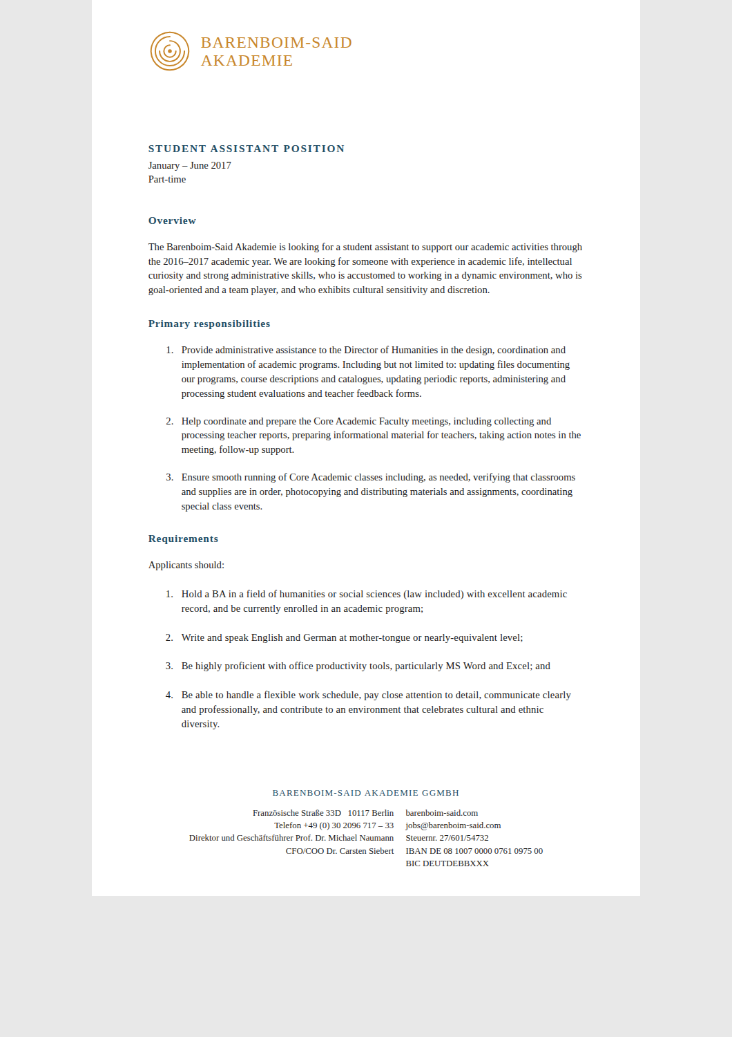Barenboim-Said
Akademie
Student Assistant Position
January – June 2017 Part-time
Overview
The Barenboim-Said Akademie is looking for a student assistant to support our academic activities through the 2016–2017 academic year. We are looking for someone with experience in academic life, intellectual curiosity and strong administrative skills, who is accustomed to working in a dynamic environment, who is goal-oriented and a team player, and who exhibits cultural sensitivity and discretion.
Primary responsibilities
Provide administrative assistance to the Director of Humanities in the design, coordination and implementation of academic programs. Including but not limited to: updating files documenting our programs, course descriptions and catalogues, updating periodic reports, administering and processing student evaluations and teacher feedback forms.
Help coordinate and prepare the Core Academic Faculty meetings, including collecting and processing teacher reports, preparing informational material for teachers, taking action notes in the meeting, follow-up support.
Ensure smooth running of Core Academic classes including, as needed, verifying that classrooms and supplies are in order, photocopying and distributing materials and assignments, coordinating special class events.
Requirements
Applicants should:
Hold a BA in a field of humanities or social sciences (law included) with excellent academic record, and be currently enrolled in an academic program;
Write and speak English and German at mother-tongue or nearly-equivalent level;
Be highly proficient with office productivity tools, particularly MS Word and Excel; and
Be able to handle a flexible work schedule, pay close attention to detail, communicate clearly and professionally, and contribute to an environment that celebrates cultural and ethnic diversity.
Barenboim-Said Akademie gGMBH
Französische Straße 33D 10117 Berlin
Telefon +49 (0) 30 2096 717 – 33
Direktor und Geschäftsführer Prof. Dr. Michael Naumann
CFO/COO Dr. Carsten Siebert
barenboim-said.com
jobs@barenboim-said.com
Steuernr. 27/601/54732
IBAN DE 08 1007 0000 0761 0975 00
BIC DEUTDEBBXXX